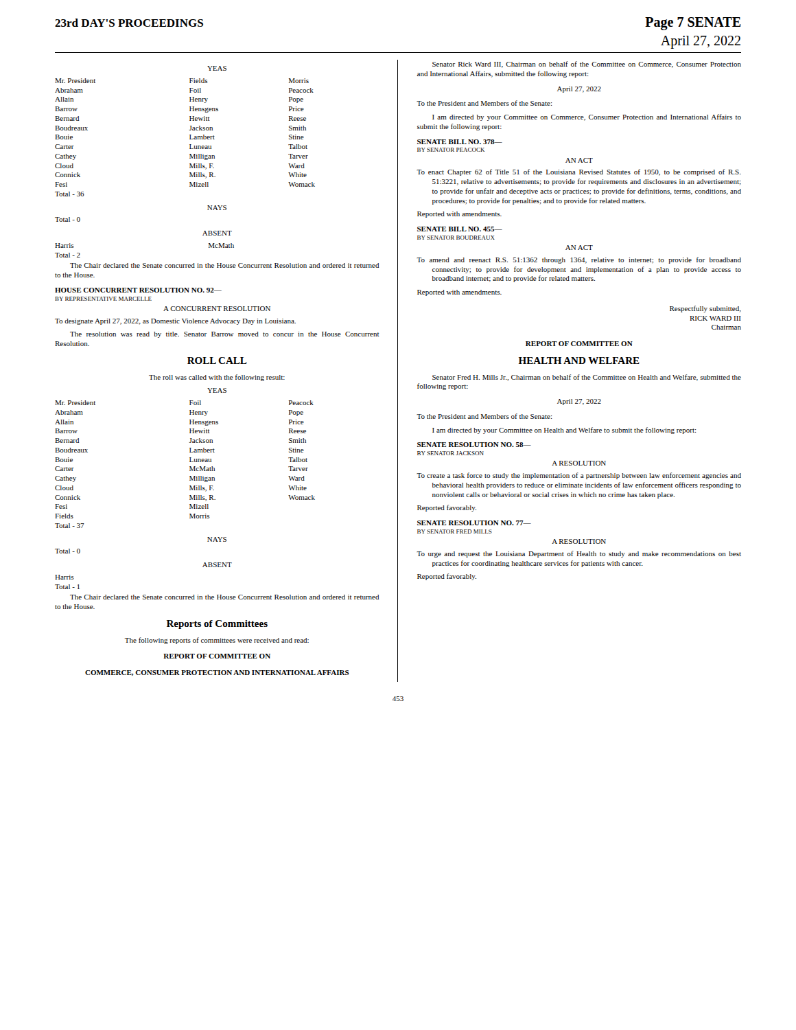23rd DAY'S PROCEEDINGS
Page 7 SENATE
April 27, 2022
YEAS
| Mr. President | Fields | Morris |
| Abraham | Foil | Peacock |
| Allain | Henry | Pope |
| Barrow | Hensgens | Price |
| Bernard | Hewitt | Reese |
| Boudreaux | Jackson | Smith |
| Bouie | Lambert | Stine |
| Carter | Luneau | Talbot |
| Cathey | Milligan | Tarver |
| Cloud | Mills, F. | Ward |
| Connick | Mills, R. | White |
| Fesi | Mizell | Womack |
| Total - 36 | | |
NAYS
Total - 0
ABSENT
| Harris | McMath | |
| Total - 2 | | |
The Chair declared the Senate concurred in the House Concurrent Resolution and ordered it returned to the House.
HOUSE CONCURRENT RESOLUTION NO. 92—
BY REPRESENTATIVE MARCELLE
A CONCURRENT RESOLUTION
To designate April 27, 2022, as Domestic Violence Advocacy Day in Louisiana.
The resolution was read by title. Senator Barrow moved to concur in the House Concurrent Resolution.
ROLL CALL
The roll was called with the following result:
YEAS
| Mr. President | Foil | Peacock |
| Abraham | Henry | Pope |
| Allain | Hensgens | Price |
| Barrow | Hewitt | Reese |
| Bernard | Jackson | Smith |
| Boudreaux | Lambert | Stine |
| Bouie | Luneau | Talbot |
| Carter | McMath | Tarver |
| Cathey | Milligan | Ward |
| Cloud | Mills, F. | White |
| Connick | Mills, R. | Womack |
| Fesi | Mizell | |
| Fields | Morris | |
| Total - 37 | | |
NAYS
Total - 0
ABSENT
| Harris | | |
| Total - 1 | | |
The Chair declared the Senate concurred in the House Concurrent Resolution and ordered it returned to the House.
Reports of Committees
The following reports of committees were received and read:
REPORT OF COMMITTEE ON
COMMERCE, CONSUMER PROTECTION AND INTERNATIONAL AFFAIRS
Senator Rick Ward III, Chairman on behalf of the Committee on Commerce, Consumer Protection and International Affairs, submitted the following report:
April 27, 2022
To the President and Members of the Senate:
I am directed by your Committee on Commerce, Consumer Protection and International Affairs to submit the following report:
SENATE BILL NO. 378—
BY SENATOR PEACOCK
AN ACT
To enact Chapter 62 of Title 51 of the Louisiana Revised Statutes of 1950, to be comprised of R.S. 51:3221, relative to advertisements; to provide for requirements and disclosures in an advertisement; to provide for unfair and deceptive acts or practices; to provide for definitions, terms, conditions, and procedures; to provide for penalties; and to provide for related matters.
Reported with amendments.
SENATE BILL NO. 455—
BY SENATOR BOUDREAUX
AN ACT
To amend and reenact R.S. 51:1362 through 1364, relative to internet; to provide for broadband connectivity; to provide for development and implementation of a plan to provide access to broadband internet; and to provide for related matters.
Reported with amendments.
Respectfully submitted,
RICK WARD III
Chairman
REPORT OF COMMITTEE ON
HEALTH AND WELFARE
Senator Fred H. Mills Jr., Chairman on behalf of the Committee on Health and Welfare, submitted the following report:
April 27, 2022
To the President and Members of the Senate:
I am directed by your Committee on Health and Welfare to submit the following report:
SENATE RESOLUTION NO. 58—
BY SENATOR JACKSON
A RESOLUTION
To create a task force to study the implementation of a partnership between law enforcement agencies and behavioral health providers to reduce or eliminate incidents of law enforcement officers responding to nonviolent calls or behavioral or social crises in which no crime has taken place.
Reported favorably.
SENATE RESOLUTION NO. 77—
BY SENATOR FRED MILLS
A RESOLUTION
To urge and request the Louisiana Department of Health to study and make recommendations on best practices for coordinating healthcare services for patients with cancer.
Reported favorably.
453